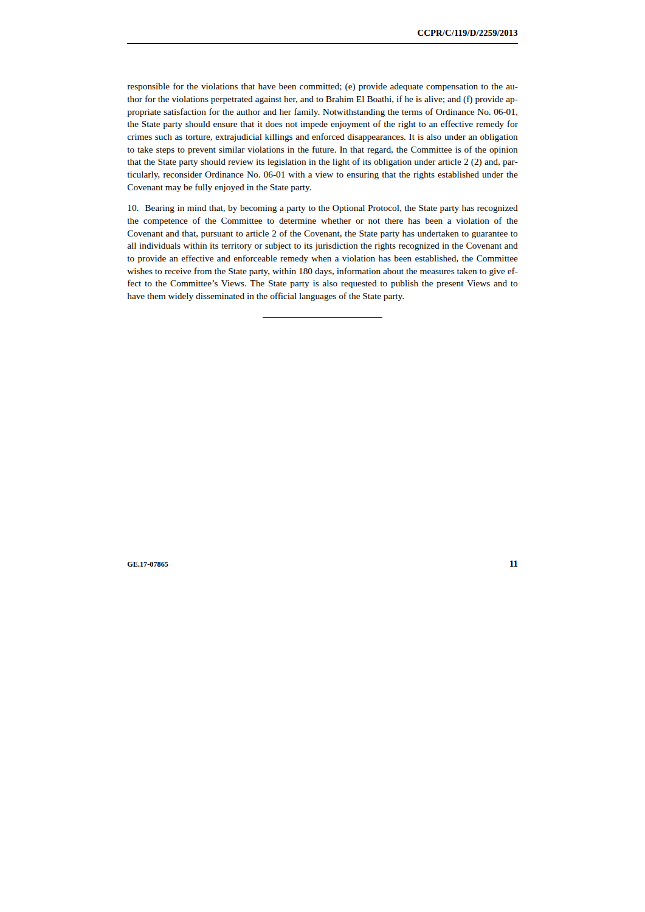CCPR/C/119/D/2259/2013
responsible for the violations that have been committed; (e) provide adequate compensation to the author for the violations perpetrated against her, and to Brahim El Boathi, if he is alive; and (f) provide appropriate satisfaction for the author and her family. Notwithstanding the terms of Ordinance No. 06-01, the State party should ensure that it does not impede enjoyment of the right to an effective remedy for crimes such as torture, extrajudicial killings and enforced disappearances. It is also under an obligation to take steps to prevent similar violations in the future. In that regard, the Committee is of the opinion that the State party should review its legislation in the light of its obligation under article 2 (2) and, particularly, reconsider Ordinance No. 06-01 with a view to ensuring that the rights established under the Covenant may be fully enjoyed in the State party.
10. Bearing in mind that, by becoming a party to the Optional Protocol, the State party has recognized the competence of the Committee to determine whether or not there has been a violation of the Covenant and that, pursuant to article 2 of the Covenant, the State party has undertaken to guarantee to all individuals within its territory or subject to its jurisdiction the rights recognized in the Covenant and to provide an effective and enforceable remedy when a violation has been established, the Committee wishes to receive from the State party, within 180 days, information about the measures taken to give effect to the Committee’s Views. The State party is also requested to publish the present Views and to have them widely disseminated in the official languages of the State party.
GE.17-07865 11